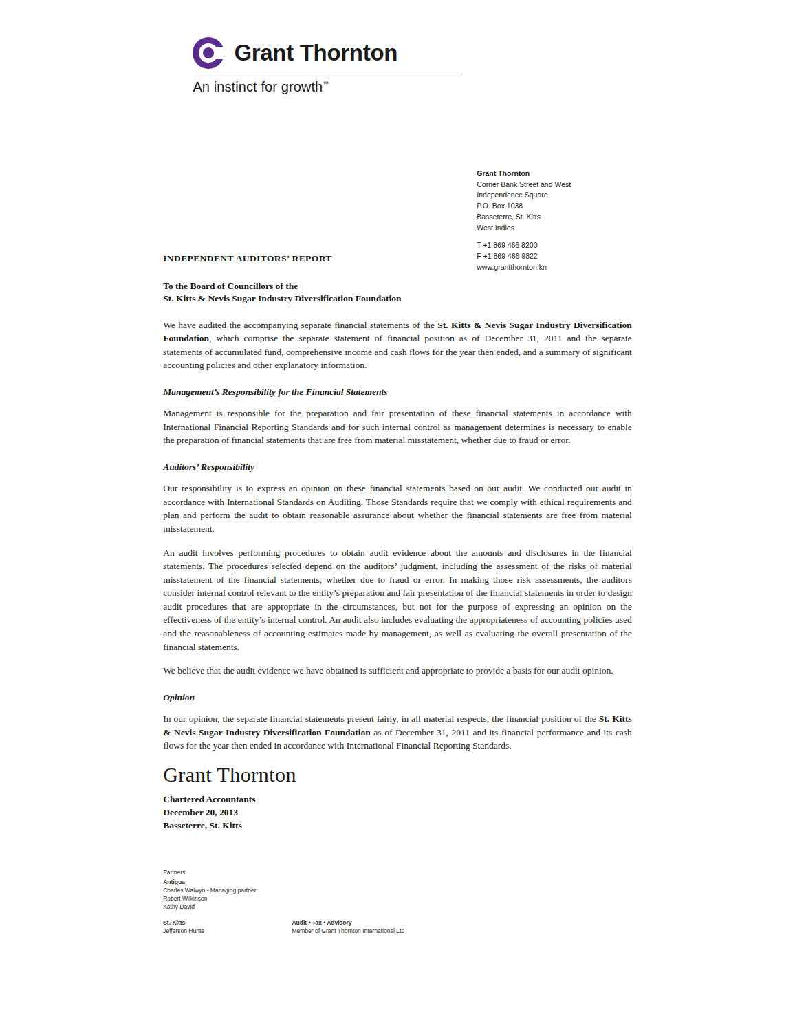Grant Thornton
An instinct for growth™
Grant Thornton
Corner Bank Street and West
Independence Square
P.O. Box 1038
Basseterre, St. Kitts
West Indies
T +1 869 466 8200
F +1 869 466 9822
www.grantthornton.kn
INDEPENDENT AUDITORS’ REPORT
To the Board of Councillors of the St. Kitts & Nevis Sugar Industry Diversification Foundation
We have audited the accompanying separate financial statements of the St. Kitts & Nevis Sugar Industry Diversification Foundation, which comprise the separate statement of financial position as of December 31, 2011 and the separate statements of accumulated fund, comprehensive income and cash flows for the year then ended, and a summary of significant accounting policies and other explanatory information.
Management’s Responsibility for the Financial Statements
Management is responsible for the preparation and fair presentation of these financial statements in accordance with International Financial Reporting Standards and for such internal control as management determines is necessary to enable the preparation of financial statements that are free from material misstatement, whether due to fraud or error.
Auditors’ Responsibility
Our responsibility is to express an opinion on these financial statements based on our audit. We conducted our audit in accordance with International Standards on Auditing. Those Standards require that we comply with ethical requirements and plan and perform the audit to obtain reasonable assurance about whether the financial statements are free from material misstatement.
An audit involves performing procedures to obtain audit evidence about the amounts and disclosures in the financial statements. The procedures selected depend on the auditors’ judgment, including the assessment of the risks of material misstatement of the financial statements, whether due to fraud or error. In making those risk assessments, the auditors consider internal control relevant to the entity’s preparation and fair presentation of the financial statements in order to design audit procedures that are appropriate in the circumstances, but not for the purpose of expressing an opinion on the effectiveness of the entity’s internal control. An audit also includes evaluating the appropriateness of accounting policies used and the reasonableness of accounting estimates made by management, as well as evaluating the overall presentation of the financial statements.
We believe that the audit evidence we have obtained is sufficient and appropriate to provide a basis for our audit opinion.
Opinion
In our opinion, the separate financial statements present fairly, in all material respects, the financial position of the St. Kitts & Nevis Sugar Industry Diversification Foundation as of December 31, 2011 and its financial performance and its cash flows for the year then ended in accordance with International Financial Reporting Standards.
Grant Thornton
Chartered Accountants
December 20, 2013
Basseterre, St. Kitts
Partners:
Antigua
Charles Walwyn - Managing partner
Robert Wilkinson
Kathy David
St. Kitts
Jefferson Hunte
Audit • Tax • Advisory
Member of Grant Thornton International Ltd